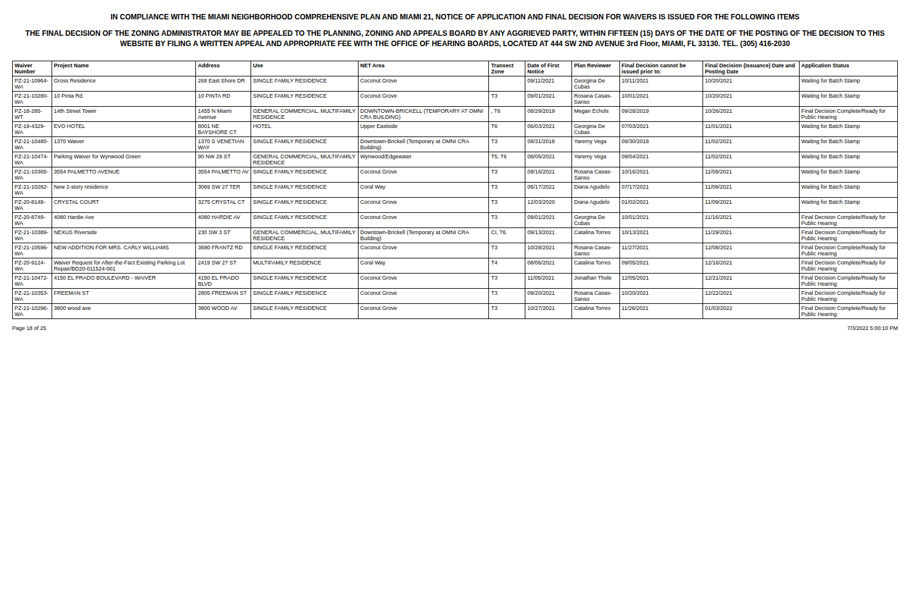IN COMPLIANCE WITH THE MIAMI NEIGHBORHOOD COMPREHENSIVE PLAN AND MIAMI 21, NOTICE OF APPLICATION AND FINAL DECISION FOR WAIVERS IS ISSUED FOR THE FOLLOWING ITEMS
THE FINAL DECISION OF THE ZONING ADMINISTRATOR MAY BE APPEALED TO THE PLANNING, ZONING AND APPEALS BOARD BY ANY AGGRIEVED PARTY, WITHIN FIFTEEN (15) DAYS OF THE DATE OF THE POSTING OF THE DECISION TO THIS WEBSITE BY FILING A WRITTEN APPEAL AND APPROPRIATE FEE WITH THE OFFICE OF HEARING BOARDS, LOCATED AT 444 SW 2ND AVENUE 3rd Floor, MIAMI, FL 33130. TEL. (305) 416-2030
| Waiver Number | Project Name | Address | Use | NET Area | Transect Zone | Date of First Notice | Plan Reviewer | Final Decision cannot be issued prior to: | Final Decision (Issuance) Date and Posting Date | Application Status |
| --- | --- | --- | --- | --- | --- | --- | --- | --- | --- | --- |
| PZ-21-10964-WA | Gross Residence | 268 East Shore DR | SINGLE FAMILY RESIDENCE | Coconut Grove | | 09/11/2021 | Georgina De Cubas | 10/11/2021 | 10/20/2021 | Waiting for Batch Stamp |
| PZ-21-10280-WA | 10 Pinta Rd. | 10 PINTA RD | SINGLE FAMILY RESIDENCE | Coconut Grove | T3 | 09/01/2021 | Rosana Casas-Sanso | 10/01/2021 | 10/20/2021 | Waiting for Batch Stamp |
| PZ-18-285-WT | 14th Street Tower | 1455 N Miami Avenue | GENERAL COMMERCIAL, MULTIFAMILY RESIDENCE | DOWNTOWN-BRICKELL (TEMPORARY AT OMNI CRA BUILDING) | , T6 | 08/29/2019 | Megan Echols | 09/28/2019 | 10/26/2021 | Final Decision Complete/Ready for Public Hearing |
| PZ-19-4329-WA | EVO HOTEL | 8001 NE BAYSHORE CT | HOTEL | Upper Eastside | T6 | 06/03/2021 | Georgina De Cubas | 07/03/2021 | 11/01/2021 | Waiting for Batch Stamp |
| PZ-21-10480-WA | 1370 Waiver | 1370 S VENETIAN WAY | SINGLE FAMILY RESIDENCE | Downtown-Brickell (Temporary at OMNI CRA Building) | T3 | 08/31/2018 | Yaremy Vega | 09/30/2018 | 11/02/2021 | Waiting for Batch Stamp |
| PZ-21-10474-WA | Parking Waiver for Wynwood Green | 90 NW 29 ST | GENERAL COMMERCIAL, MULTIFAMILY RESIDENCE | Wynwood/Edgewater | T5, T6 | 08/05/2021 | Yaremy Vega | 09/04/2021 | 11/02/2021 | Waiting for Batch Stamp |
| PZ-21-10365-WA | 3554 PALMETTO AVENUE | 3554 PALMETTO AV | SINGLE FAMILY RESIDENCE | Coconut Grove | T3 | 09/16/2021 | Rosana Casas-Sanso | 10/16/2021 | 11/09/2021 | Waiting for Batch Stamp |
| PZ-21-10282-WA | New 2-story residence | 3069 SW 27 TER | SINGLE FAMILY RESIDENCE | Coral Way | T3 | 06/17/2021 | Diana Agudelo | 07/17/2021 | 11/09/2021 | Waiting for Batch Stamp |
| PZ-20-8148-WA | CRYSTAL COURT | 3275 CRYSTAL CT | SINGLE FAMILY RESIDENCE | Coconut Grove | T3 | 12/03/2020 | Diana Agudelo | 01/02/2021 | 11/09/2021 | Waiting for Batch Stamp |
| PZ-20-8749-WA | 4080 Hardie Ave | 4080 HARDIE AV | SINGLE FAMILY RESIDENCE | Coconut Grove | T3 | 09/01/2021 | Georgina De Cubas | 10/01/2021 | 11/16/2021 | Final Decision Complete/Ready for Public Hearing |
| PZ-21-10389-WA | NEXUS Riverside | 230 SW 3 ST | GENERAL COMMERCIAL, MULTIFAMILY RESIDENCE | Downtown-Brickell (Temporary at OMNI CRA Building) | CI, T6 | 09/13/2021 | Catalina Torres | 10/13/2021 | 11/29/2021 | Final Decision Complete/Ready for Public Hearing |
| PZ-21-10596-WA | NEW ADDITION FOR MRS. CARLY WILLIAMS | 3690 FRANTZ RD | SINGLE FAMILY RESIDENCE | Coconut Grove | T3 | 10/28/2021 | Rosana Casas-Sanso | 11/27/2021 | 12/08/2021 | Final Decision Complete/Ready for Public Hearing |
| PZ-20-9124-WA | Waiver Request for After-the-Fact Existing Parking Lot Repair/BD20-011524-001 | 2419 SW 27 ST | MULTIFAMILY RESIDENCE | Coral Way | T4 | 08/06/2021 | Catalina Torres | 09/05/2021 | 12/16/2021 | Final Decision Complete/Ready for Public Hearing |
| PZ-21-10472-WA | 4150 EL PRADO BOULEVARD - WAIVER | 4150 EL PRADO BLVD | SINGLE FAMILY RESIDENCE | Coconut Grove | T3 | 11/05/2021 | Jonathan Thole | 12/05/2021 | 12/21/2021 | Final Decision Complete/Ready for Public Hearing |
| PZ-21-10353-WA | FREEMAN ST | 2805 FREEMAN ST | SINGLE FAMILY RESIDENCE | Coconut Grove | T3 | 09/20/2021 | Rosana Casas-Sanso | 10/20/2021 | 12/22/2021 | Final Decision Complete/Ready for Public Hearing |
| PZ-21-10296-WA | 3800 wood ave | 3800 WOOD AV | SINGLE FAMILY RESIDENCE | Coconut Grove | T3 | 10/27/2021 | Catalina Torres | 11/26/2021 | 01/03/2022 | Final Decision Complete/Ready for Public Hearing |
Page 18 of 25 7/3/2022 5:00:10 PM